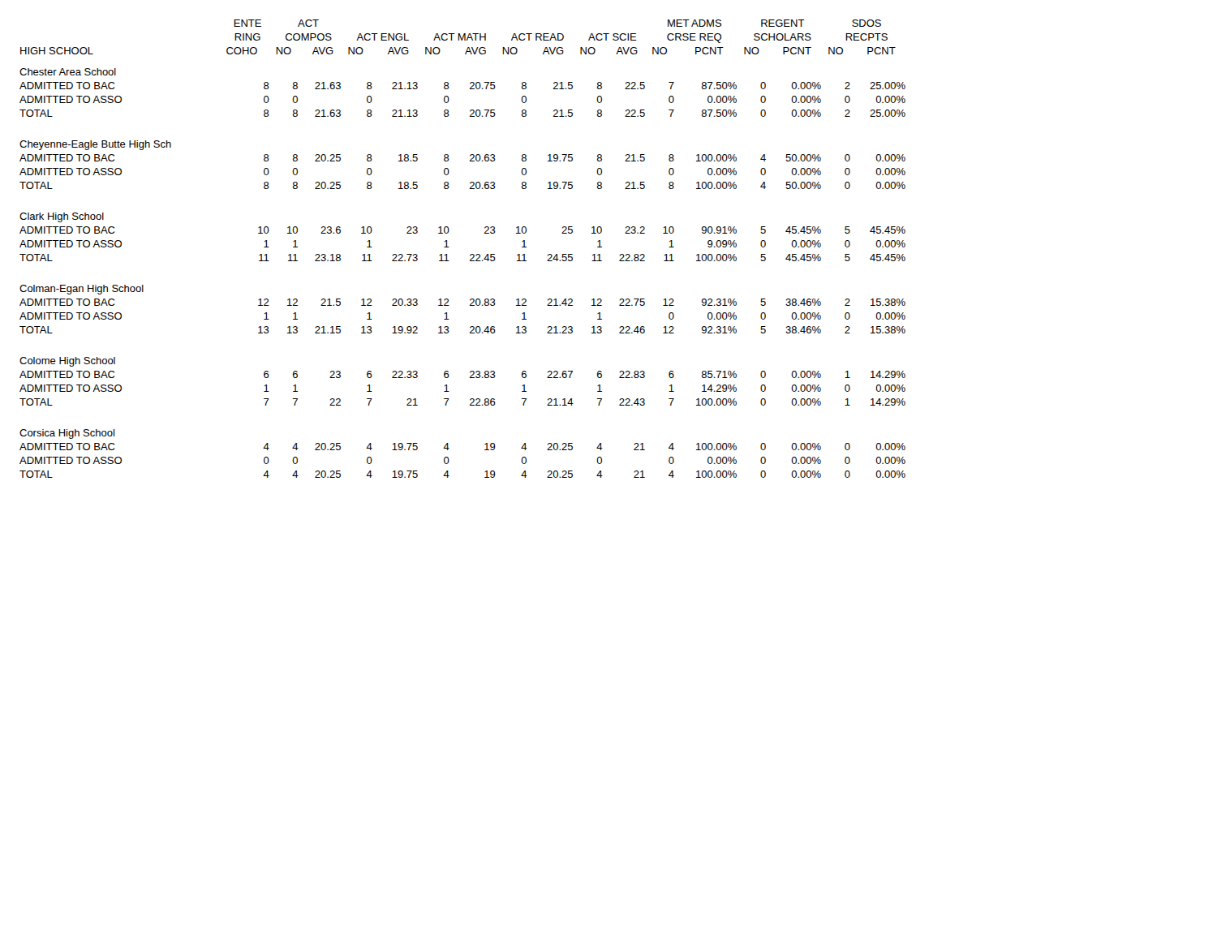| | ENTE | ACT | | | | | MET ADMS | REGENT | SDOS |
| --- | --- | --- | --- | --- | --- | --- | --- | --- | --- |
| | RING | COMPOS | ACT ENGL | ACT MATH | ACT READ | ACT SCIE | CRSE REQ | SCHOLARS | RECPTS |
| HIGH SCHOOL | COHO | NO | AVG | NO | AVG | NO | AVG | NO | AVG | NO | AVG | NO | PCNT | NO | PCNT | NO | PCNT |
| Chester Area School | |
| ADMITTED TO BAC | 8 | 8 | 21.63 | 8 | 21.13 | 8 | 20.75 | 8 | 21.5 | 8 | 22.5 | 7 | 87.50% | 0 | 0.00% | 2 | 25.00% |
| ADMITTED TO ASSO | 0 | 0 | | 0 | | 0 | | 0 | | 0 | | 0 | 0.00% | 0 | 0.00% | 0 | 0.00% |
| TOTAL | 8 | 8 | 21.63 | 8 | 21.13 | 8 | 20.75 | 8 | 21.5 | 8 | 22.5 | 7 | 87.50% | 0 | 0.00% | 2 | 25.00% |
| Cheyenne-Eagle Butte High Sch | |
| ADMITTED TO BAC | 8 | 8 | 20.25 | 8 | 18.5 | 8 | 20.63 | 8 | 19.75 | 8 | 21.5 | 8 | 100.00% | 4 | 50.00% | 0 | 0.00% |
| ADMITTED TO ASSO | 0 | 0 | | 0 | | 0 | | 0 | | 0 | | 0 | 0.00% | 0 | 0.00% | 0 | 0.00% |
| TOTAL | 8 | 8 | 20.25 | 8 | 18.5 | 8 | 20.63 | 8 | 19.75 | 8 | 21.5 | 8 | 100.00% | 4 | 50.00% | 0 | 0.00% |
| Clark High School | |
| ADMITTED TO BAC | 10 | 10 | 23.6 | 10 | 23 | 10 | 23 | 10 | 25 | 10 | 23.2 | 10 | 90.91% | 5 | 45.45% | 5 | 45.45% |
| ADMITTED TO ASSO | 1 | 1 | | 1 | | 1 | | 1 | | 1 | | 1 | 9.09% | 0 | 0.00% | 0 | 0.00% |
| TOTAL | 11 | 11 | 23.18 | 11 | 22.73 | 11 | 22.45 | 11 | 24.55 | 11 | 22.82 | 11 | 100.00% | 5 | 45.45% | 5 | 45.45% |
| Colman-Egan High School | |
| ADMITTED TO BAC | 12 | 12 | 21.5 | 12 | 20.33 | 12 | 20.83 | 12 | 21.42 | 12 | 22.75 | 12 | 92.31% | 5 | 38.46% | 2 | 15.38% |
| ADMITTED TO ASSO | 1 | 1 | | 1 | | 1 | | 1 | | 1 | | 0 | 0.00% | 0 | 0.00% | 0 | 0.00% |
| TOTAL | 13 | 13 | 21.15 | 13 | 19.92 | 13 | 20.46 | 13 | 21.23 | 13 | 22.46 | 12 | 92.31% | 5 | 38.46% | 2 | 15.38% |
| Colome High School | |
| ADMITTED TO BAC | 6 | 6 | 23 | 6 | 22.33 | 6 | 23.83 | 6 | 22.67 | 6 | 22.83 | 6 | 85.71% | 0 | 0.00% | 1 | 14.29% |
| ADMITTED TO ASSO | 1 | 1 | | 1 | | 1 | | 1 | | 1 | | 1 | 14.29% | 0 | 0.00% | 0 | 0.00% |
| TOTAL | 7 | 7 | 22 | 7 | 21 | 7 | 22.86 | 7 | 21.14 | 7 | 22.43 | 7 | 100.00% | 0 | 0.00% | 1 | 14.29% |
| Corsica High School | |
| ADMITTED TO BAC | 4 | 4 | 20.25 | 4 | 19.75 | 4 | 19 | 4 | 20.25 | 4 | 21 | 4 | 100.00% | 0 | 0.00% | 0 | 0.00% |
| ADMITTED TO ASSO | 0 | 0 | | 0 | | 0 | | 0 | | 0 | | 0 | 0.00% | 0 | 0.00% | 0 | 0.00% |
| TOTAL | 4 | 4 | 20.25 | 4 | 19.75 | 4 | 19 | 4 | 20.25 | 4 | 21 | 4 | 100.00% | 0 | 0.00% | 0 | 0.00% |